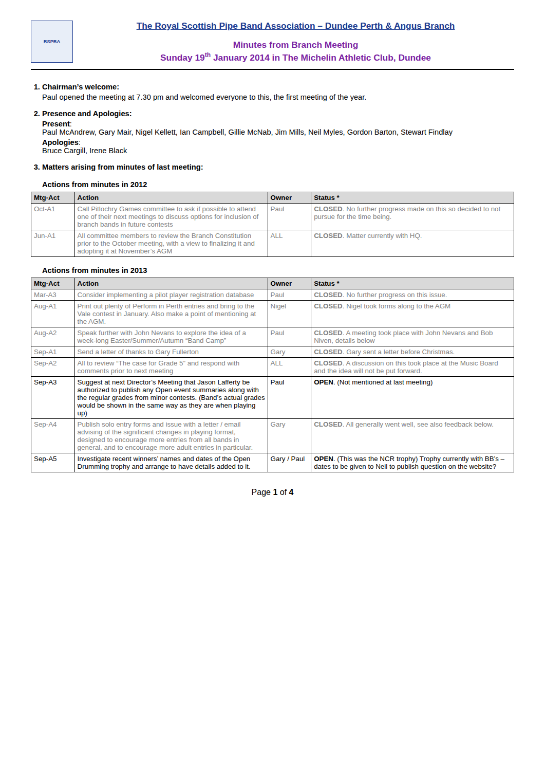RSPBA
The Royal Scottish Pipe Band Association – Dundee Perth & Angus Branch
Minutes from Branch Meeting
Sunday 19th January 2014 in The Michelin Athletic Club, Dundee
Chairman’s welcome:
Paul opened the meeting at 7.30 pm and welcomed everyone to this, the first meeting of the year.
Presence and Apologies:
Present:
Paul McAndrew, Gary Mair, Nigel Kellett, Ian Campbell, Gillie McNab, Jim Mills, Neil Myles, Gordon Barton, Stewart Findlay
Apologies:
Bruce Cargill, Irene Black
Matters arising from minutes of last meeting:
Actions from minutes in 2012
| Mtg-Act | Action | Owner | Status * |
| --- | --- | --- | --- |
| Oct-A1 | Call Pitlochry Games committee to ask if possible to attend one of their next meetings to discuss options for inclusion of branch bands in future contests | Paul | CLOSED . No further progress made on this so decided to not pursue for the time being. |
| Jun-A1 | All committee members to review the Branch Constitution prior to the October meeting, with a view to finalizing it and adopting it at November’s AGM | ALL | CLOSED . Matter currently with HQ. |
Actions from minutes in 2013
| Mtg-Act | Action | Owner | Status * |
| --- | --- | --- | --- |
| Mar-A3 | Consider implementing a pilot player registration database | Paul | CLOSED . No further progress on this issue. |
| Aug-A1 | Print out plenty of Perform in Perth entries and bring to the Vale contest in January. Also make a point of mentioning at the AGM. | Nigel | CLOSED . Nigel took forms along to the AGM |
| Aug-A2 | Speak further with John Nevans to explore the idea of a week-long Easter/Summer/Autumn “Band Camp” | Paul | CLOSED . A meeting took place with John Nevans and Bob Niven, details below |
| Sep-A1 | Send a letter of thanks to Gary Fullerton | Gary | CLOSED . Gary sent a letter before Christmas. |
| Sep-A2 | All to review “The case for Grade 5” and respond with comments prior to next meeting | ALL | CLOSED . A discussion on this took place at the Music Board and the idea will not be put forward. |
| Sep-A3 | Suggest at next Director’s Meeting that Jason Lafferty be authorized to publish any Open event summaries along with the regular grades from minor contests. (Band’s actual grades would be shown in the same way as they are when playing up) | Paul | OPEN . (Not mentioned at last meeting) |
| Sep-A4 | Publish solo entry forms and issue with a letter / email advising of the significant changes in playing format, designed to encourage more entries from all bands in general, and to encourage more adult entries in particular. | Gary | CLOSED . All generally went well, see also feedback below. |
| Sep-A5 | Investigate recent winners’ names and dates of the Open Drumming trophy and arrange to have details added to it. | Gary / Paul | OPEN . (This was the NCR trophy) Trophy currently with BB’s – dates to be given to Neil to publish question on the website? |
Page 1 of 4